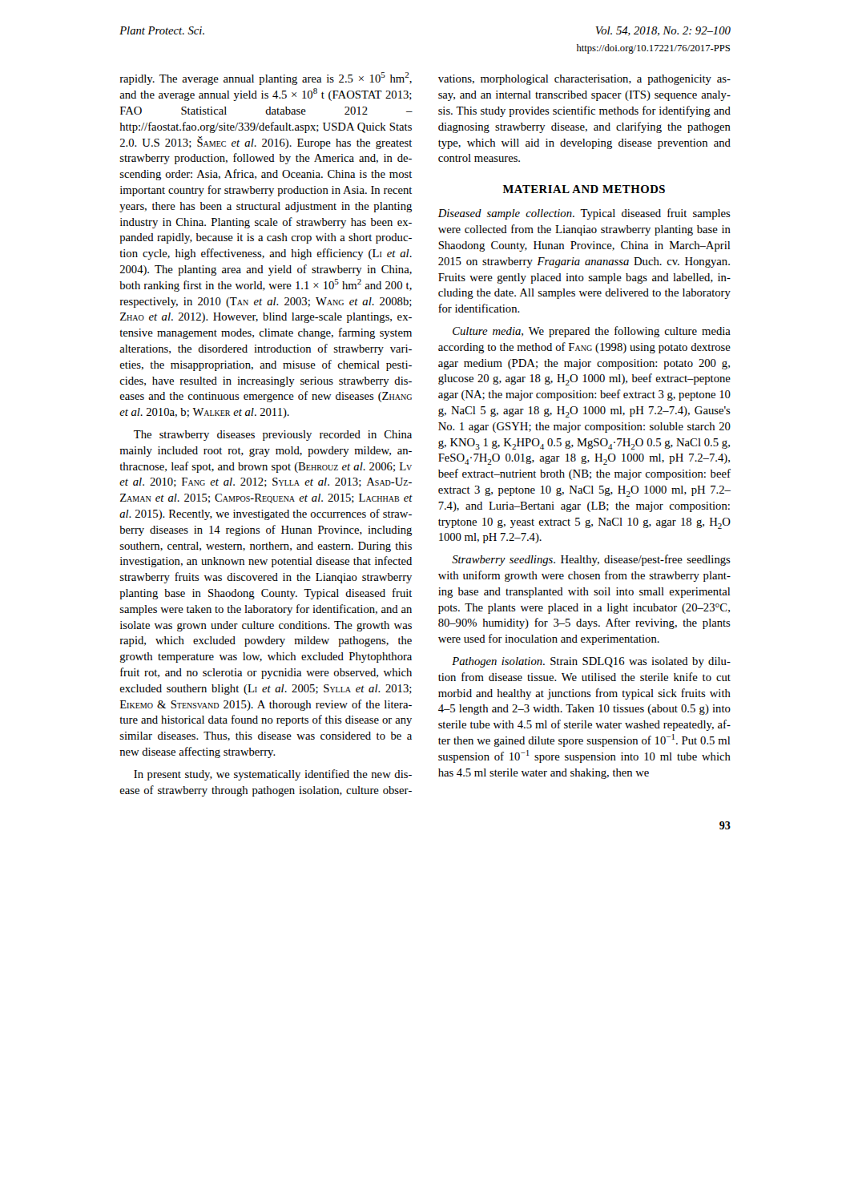Plant Protect. Sci. Vol. 54, 2018, No. 2: 92–100
https://doi.org/10.17221/76/2017-PPS
rapidly. The average annual planting area is 2.5 × 105 hm2, and the average annual yield is 4.5 × 108 t (FAOSTAT 2013; FAO Statistical database 2012 – http://faostat.fao.org/site/339/default.aspx; USDA Quick Stats 2.0. U.S 2013; Šamec et al. 2016). Europe has the greatest strawberry production, followed by the America and, in descending order: Asia, Africa, and Oceania. China is the most important country for strawberry production in Asia. In recent years, there has been a structural adjustment in the planting industry in China. Planting scale of strawberry has been expanded rapidly, because it is a cash crop with a short production cycle, high effectiveness, and high efficiency (Li et al. 2004). The planting area and yield of strawberry in China, both ranking first in the world, were 1.1 × 105 hm2 and 200 t, respectively, in 2010 (Tan et al. 2003; Wang et al. 2008b; Zhao et al. 2012). However, blind large-scale plantings, extensive management modes, climate change, farming system alterations, the disordered introduction of strawberry varieties, the misappropriation, and misuse of chemical pesticides, have resulted in increasingly serious strawberry diseases and the continuous emergence of new diseases (Zhang et al. 2010a, b; Walker et al. 2011).
The strawberry diseases previously recorded in China mainly included root rot, gray mold, powdery mildew, anthracnose, leaf spot, and brown spot (Behrouz et al. 2006; Lv et al. 2010; Fang et al. 2012; Sylla et al. 2013; Asad-Uz-Zaman et al. 2015; Campos-Requena et al. 2015; Lachhab et al. 2015). Recently, we investigated the occurrences of strawberry diseases in 14 regions of Hunan Province, including southern, central, western, northern, and eastern. During this investigation, an unknown new potential disease that infected strawberry fruits was discovered in the Lianqiao strawberry planting base in Shaodong County. Typical diseased fruit samples were taken to the laboratory for identification, and an isolate was grown under culture conditions. The growth was rapid, which excluded powdery mildew pathogens, the growth temperature was low, which excluded Phytophthora fruit rot, and no sclerotia or pycnidia were observed, which excluded southern blight (Li et al. 2005; Sylla et al. 2013; Eikemo & Stensvand 2015). A thorough review of the literature and historical data found no reports of this disease or any similar diseases. Thus, this disease was considered to be a new disease affecting strawberry.
In present study, we systematically identified the new disease of strawberry through pathogen isolation, culture observations, morphological characterisation, a pathogenicity assay, and an internal transcribed spacer (ITS) sequence analysis. This study provides scientific methods for identifying and diagnosing strawberry disease, and clarifying the pathogen type, which will aid in developing disease prevention and control measures.
Material and Methods
Diseased sample collection. Typical diseased fruit samples were collected from the Lianqiao strawberry planting base in Shaodong County, Hunan Province, China in March–April 2015 on strawberry Fragaria ananassa Duch. cv. Hongyan. Fruits were gently placed into sample bags and labelled, including the date. All samples were delivered to the laboratory for identification.
Culture media, We prepared the following culture media according to the method of Fang (1998) using potato dextrose agar medium (PDA; the major composition: potato 200 g, glucose 20 g, agar 18 g, H2O 1000 ml), beef extract–peptone agar (NA; the major composition: beef extract 3 g, peptone 10 g, NaCl 5 g, agar 18 g, H2O 1000 ml, pH 7.2–7.4), Gause's No. 1 agar (GSYH; the major composition: soluble starch 20 g, KNO3 1 g, K2HPO4 0.5 g, MgSO4·7H2O 0.5 g, NaCl 0.5 g, FeSO4·7H2O 0.01g, agar 18 g, H2O 1000 ml, pH 7.2–7.4), beef extract–nutrient broth (NB; the major composition: beef extract 3 g, peptone 10 g, NaCl 5g, H2O 1000 ml, pH 7.2–7.4), and Luria–Bertani agar (LB; the major composition: tryptone 10 g, yeast extract 5 g, NaCl 10 g, agar 18 g, H2O 1000 ml, pH 7.2–7.4).
Strawberry seedlings. Healthy, disease/pest-free seedlings with uniform growth were chosen from the strawberry planting base and transplanted with soil into small experimental pots. The plants were placed in a light incubator (20–23°C, 80–90% humidity) for 3–5 days. After reviving, the plants were used for inoculation and experimentation.
Pathogen isolation. Strain SDLQ16 was isolated by dilution from disease tissue. We utilised the sterile knife to cut morbid and healthy at junctions from typical sick fruits with 4–5 length and 2–3 width. Taken 10 tissues (about 0.5 g) into sterile tube with 4.5 ml of sterile water washed repeatedly, after then we gained dilute spore suspension of 10−1. Put 0.5 ml suspension of 10−1 spore suspension into 10 ml tube which has 4.5 ml sterile water and shaking, then we
93